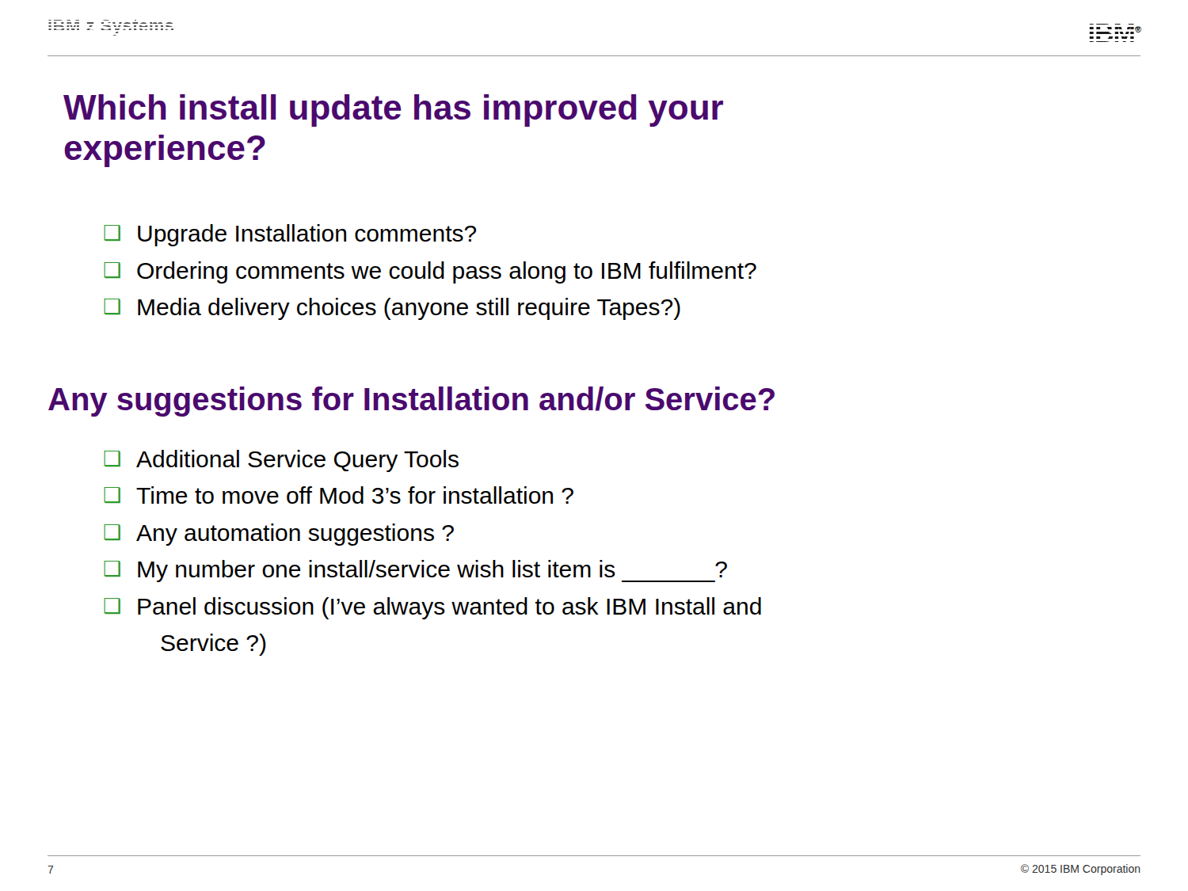IBM z Systems IBM®
Which install update has improved your
experience?
Upgrade Installation comments?
Ordering comments we could pass along to IBM fulfilment?
Media delivery choices (anyone still require Tapes?)
Any suggestions for Installation and/or Service?
Additional Service Query Tools
Time to move off Mod 3’s for installation ?
Any automation suggestions ?
My number one install/service wish list item is _______?
Panel discussion (I’ve always wanted to ask IBM Install and Service ?)
7 © 2015 IBM Corporation